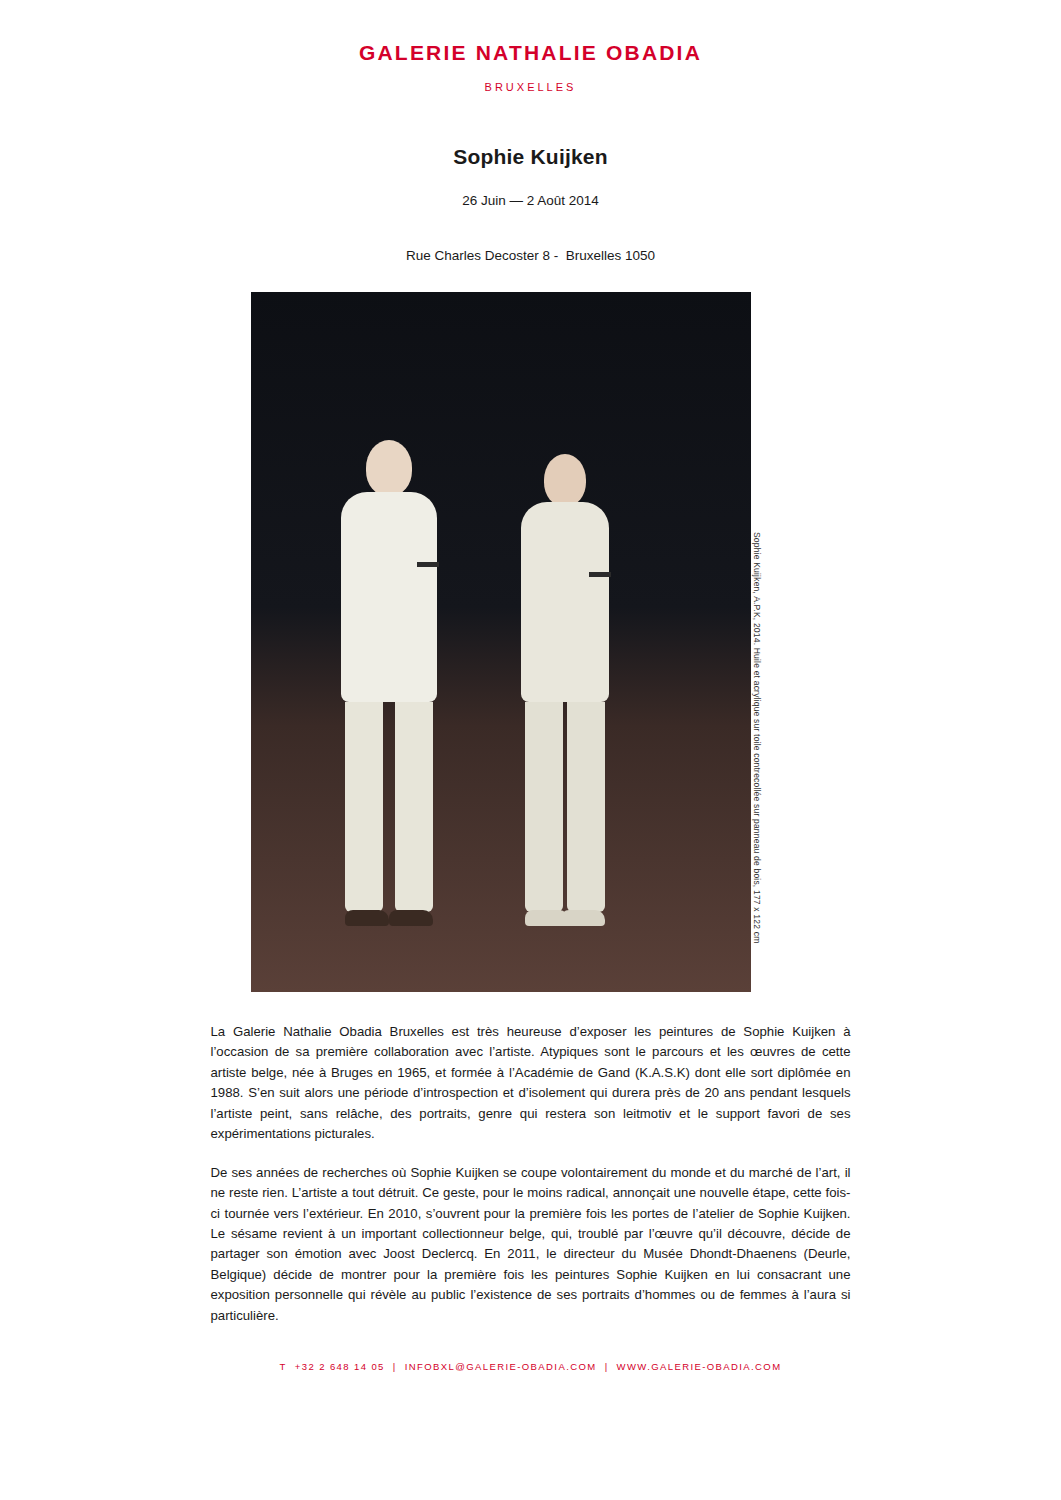GALERIE NATHALIE OBADIA
BRUXELLES
Sophie Kuijken
26 Juin — 2 Août 2014
Rue Charles Decoster 8 - Bruxelles 1050
Sophie Kuijken, A.P.K, 2014. Huile et acrylique sur toile contrecollée sur panneau de bois, 177 x 122 cm
La Galerie Nathalie Obadia Bruxelles est très heureuse d’exposer les peintures de Sophie Kuijken à l’occasion de sa première collaboration avec l’artiste. Atypiques sont le parcours et les œuvres de cette artiste belge, née à Bruges en 1965, et formée à l’Académie de Gand (K.A.S.K) dont elle sort diplômée en 1988. S’en suit alors une période d’introspection et d’isolement qui durera près de 20 ans pendant lesquels l’artiste peint, sans relâche, des portraits, genre qui restera son leitmotiv et le support favori de ses expérimentations picturales.
De ses années de recherches où Sophie Kuijken se coupe volontairement du monde et du marché de l’art, il ne reste rien. L’artiste a tout détruit. Ce geste, pour le moins radical, annonçait une nouvelle étape, cette fois-ci tournée vers l’extérieur. En 2010, s’ouvrent pour la première fois les portes de l’atelier de Sophie Kuijken. Le sésame revient à un important collectionneur belge, qui, troublé par l’œuvre qu’il découvre, décide de partager son émotion avec Joost Declercq. En 2011, le directeur du Musée Dhondt-Dhaenens (Deurle, Belgique) décide de montrer pour la première fois les peintures Sophie Kuijken en lui consacrant une exposition personnelle qui révèle au public l’existence de ses portraits d’hommes ou de femmes à l’aura si particulière.
T +32 2 648 14 05 | INFOBXL@GALERIE-OBADIA.COM | WWW.GALERIE-OBADIA.COM